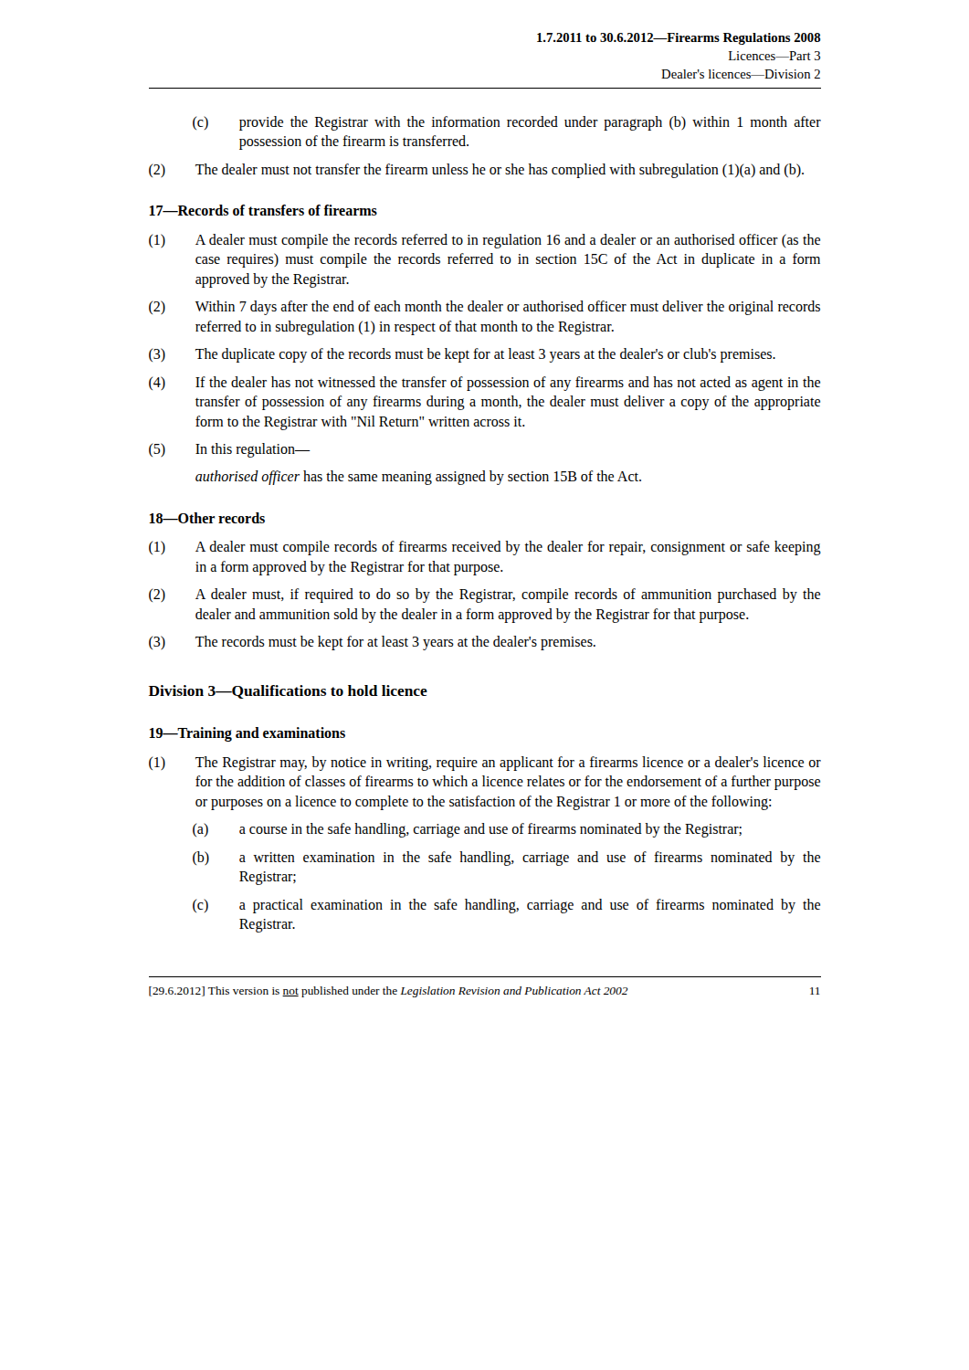1.7.2011 to 30.6.2012—Firearms Regulations 2008
Licences—Part 3
Dealer's licences—Division 2
(c) provide the Registrar with the information recorded under paragraph (b) within 1 month after possession of the firearm is transferred.
(2) The dealer must not transfer the firearm unless he or she has complied with subregulation (1)(a) and (b).
17—Records of transfers of firearms
(1) A dealer must compile the records referred to in regulation 16 and a dealer or an authorised officer (as the case requires) must compile the records referred to in section 15C of the Act in duplicate in a form approved by the Registrar.
(2) Within 7 days after the end of each month the dealer or authorised officer must deliver the original records referred to in subregulation (1) in respect of that month to the Registrar.
(3) The duplicate copy of the records must be kept for at least 3 years at the dealer's or club's premises.
(4) If the dealer has not witnessed the transfer of possession of any firearms and has not acted as agent in the transfer of possession of any firearms during a month, the dealer must deliver a copy of the appropriate form to the Registrar with "Nil Return" written across it.
(5) In this regulation—
authorised officer has the same meaning assigned by section 15B of the Act.
18—Other records
(1) A dealer must compile records of firearms received by the dealer for repair, consignment or safe keeping in a form approved by the Registrar for that purpose.
(2) A dealer must, if required to do so by the Registrar, compile records of ammunition purchased by the dealer and ammunition sold by the dealer in a form approved by the Registrar for that purpose.
(3) The records must be kept for at least 3 years at the dealer's premises.
Division 3—Qualifications to hold licence
19—Training and examinations
(1) The Registrar may, by notice in writing, require an applicant for a firearms licence or a dealer's licence or for the addition of classes of firearms to which a licence relates or for the endorsement of a further purpose or purposes on a licence to complete to the satisfaction of the Registrar 1 or more of the following:
(a) a course in the safe handling, carriage and use of firearms nominated by the Registrar;
(b) a written examination in the safe handling, carriage and use of firearms nominated by the Registrar;
(c) a practical examination in the safe handling, carriage and use of firearms nominated by the Registrar.
[29.6.2012] This version is not published under the Legislation Revision and Publication Act 2002
11